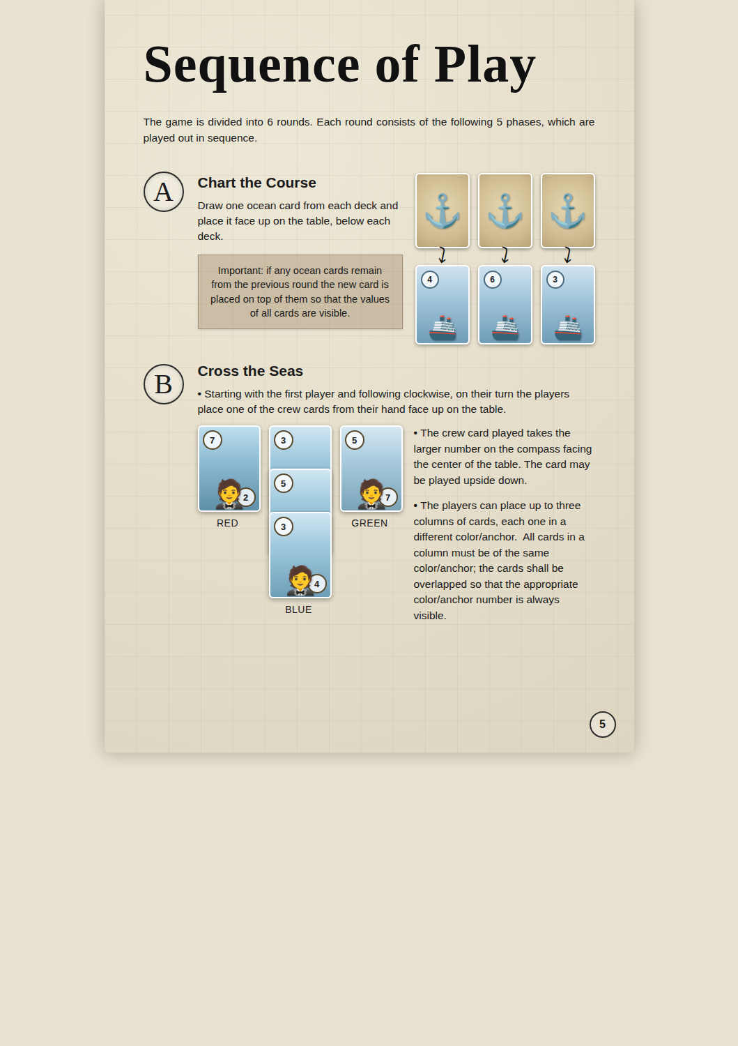Sequence of Play
The game is divided into 6 rounds. Each round consists of the following 5 phases, which are played out in sequence.
A
Chart the Course
Draw one ocean card from each deck and place it face up on the table, below each deck.
Important: if any ocean cards remain from the previous round the new card is placed on top of them so that the values of all cards are visible.
⚓
⤵
4🚢
⚓
⤵
6🚢
⚓
⤵
3🚢
B
Cross the Seas
Starting with the first player and following clockwise, on their turn the players place one of the crew cards from their hand face up on the table.
7 2 🤵
RED
3 5
5 3
3 4 🤵
BLUE
5 7 🤵
GREEN
The crew card played takes the larger number on the compass facing the center of the table. The card may be played upside down.
The players can place up to three columns of cards, each one in a different color/anchor. All cards in a column must be of the same color/anchor; the cards shall be overlapped so that the appropriate color/anchor number is always visible.
5